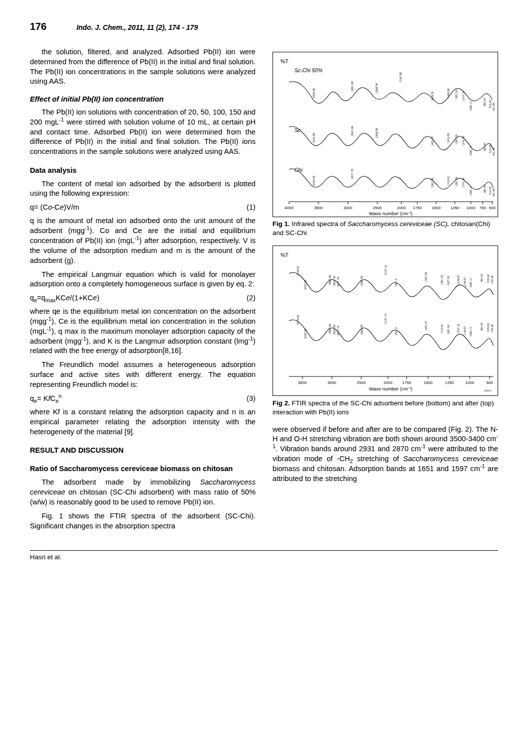176
Indo. J. Chem., 2011, 11 (2), 174 - 179
the solution, filtered, and analyzed. Adsorbed Pb(II) ion were determined from the difference of Pb(II) in the initial and final solution. The Pb(II) ion concentrations in the sample solutions were analyzed using AAS.
Effect of initial Pb(II) ion concentration
The Pb(II) ion solutions with concentration of 20, 50, 100, 150 and 200 mgL-1 were stirred with solution volume of 10 mL, at certain pH and contact time. Adsorbed Pb(II) ion were determined from the difference of Pb(II) in the initial and final solution. The Pb(II) ions concentrations in the sample solutions were analyzed using AAS.
Data analysis
The content of metal ion adsorbed by the adsorbent is plotted using the following expression:
q= (Co-Ce)V/m (1)
q is the amount of metal ion adsorbed onto the unit amount of the adsorbent (mgg-1). Co and Ce are the initial and equilibrium concentration of Pb(II) ion (mgL-1) after adsorption, respectively. V is the volume of the adsorption medium and m is the amount of the adsorbent (g).
The empirical Langmuir equation which is valid for monolayer adsorption onto a completely homogeneous surface is given by eq. 2:
qe=qmaxKCe/(1+KCe) (2)
where qe is the equilibrium metal ion concentration on the adsorbent (mgg-1), Ce is the equilibrium metal ion concentration in the solution (mgL-1), q max is the maximum monolayer adsorption capacity of the adsorbent (mgg-1), and K is the Langmuir adsorption constant (lmg-1) related with the free energy of adsorption[8,16].
The Freundlich model assumes a heterogeneous adsorption surface and active sites with different energy. The equation representing Freundlich model is:
qe= Kf Cen (3)
where Kf is a constant relating the adsorption capacity and n is an empirical parameter relating the adsorption intensity with the heterogeneity of the material [9].
Result and Discussion
Ratio of Saccharomycess cereviceae biomass on chitosan
The adsorbent made by immobilizing Saccharomycess cereviceae on chitosan (SC-Chi adsorbent) with mass ratio of 50% (w/w) is reasonably good to be used to remove Pb(II) ion.
Fig. 1 shows the FTIR spectra of the adsorbent (SC-Chi). Significant changes in the absorption spectra
%T Sc-Chi 50% Sc Chi 4000 3500 3000 2500 2000 1750 1500 1250 1000 750 500 Wave number (cm-1) 3425.58 2931.80 2368.59 2162.98 1635.34 1465.90 1381.03 1242.16 1080.14 894.97 516.92 461.85 3425.58 2924.09 2368.59 1651.07 1543.05 1381.03 1242.16 1080.14 894.97 516.92 461.85 3425.58 2877.79 1597.06 1419.61 1381.03 1242.16 1080.14 894.97 516.92 461.85
Fig 1. Infrared spectra of Saccharomycess cereviceae (SC), chitosan(Chi) and SC-Chi
%T 3500 3000 2500 2000 1750 1500 1250 1000 500 Wave number (cm-1) 1/cm 3749.62 3425.58 2962.66 2924.09 2877.79 2368.59 2137.13 1921.2 1597.06 1381.03 1327.03 1249.87 1148.57 1080.14 894.97 578.63 478.35 3749.62 3425.58 2962.66 2924.09 2877.79 2368.59 2137.13 1921.2 1651.07 1419.61 1381.03 1242.16 1148.57 1080.14 894.97 578.63 478.35
Fig 2. FTIR spectra of the SC-Chi adsorbent before (bottom) and after (top) interaction with Pb(II) ions
were observed if before and after are to be compared (Fig. 2). The N-H and O-H stretching vibration are both shown around 3500-3400 cm-1. Vibration bands around 2931 and 2870 cm-1 were attributed to the vibration mode of -CH2 stretching of Saccharomycess cereviceae biomass and chitosan. Adsorption bands at 1651 and 1597 cm-1 are attributed to the stretching
Hasri et al.